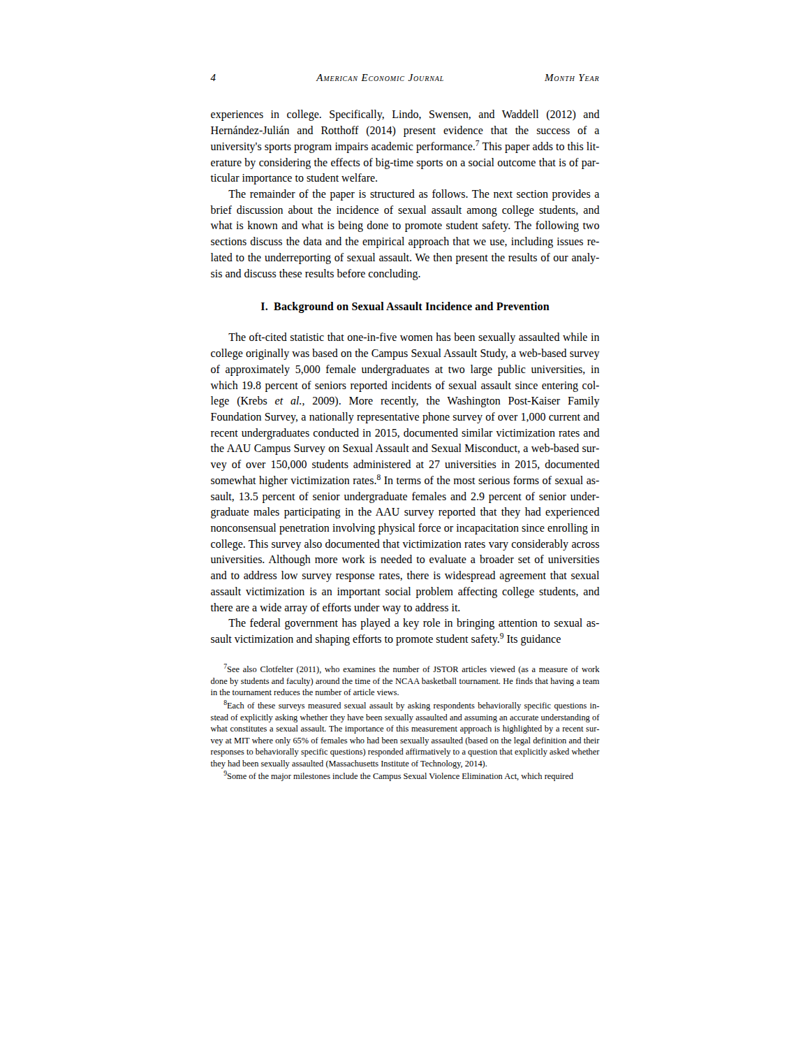4 American Economic Journal Month Year
experiences in college. Specifically, Lindo, Swensen, and Waddell (2012) and Hernández-Julián and Rotthoff (2014) present evidence that the success of a university's sports program impairs academic performance.7 This paper adds to this literature by considering the effects of big-time sports on a social outcome that is of particular importance to student welfare.
The remainder of the paper is structured as follows. The next section provides a brief discussion about the incidence of sexual assault among college students, and what is known and what is being done to promote student safety. The following two sections discuss the data and the empirical approach that we use, including issues related to the underreporting of sexual assault. We then present the results of our analysis and discuss these results before concluding.
I. Background on Sexual Assault Incidence and Prevention
The oft-cited statistic that one-in-five women has been sexually assaulted while in college originally was based on the Campus Sexual Assault Study, a web-based survey of approximately 5,000 female undergraduates at two large public universities, in which 19.8 percent of seniors reported incidents of sexual assault since entering college (Krebs et al., 2009). More recently, the Washington Post-Kaiser Family Foundation Survey, a nationally representative phone survey of over 1,000 current and recent undergraduates conducted in 2015, documented similar victimization rates and the AAU Campus Survey on Sexual Assault and Sexual Misconduct, a web-based survey of over 150,000 students administered at 27 universities in 2015, documented somewhat higher victimization rates.8 In terms of the most serious forms of sexual assault, 13.5 percent of senior undergraduate females and 2.9 percent of senior undergraduate males participating in the AAU survey reported that they had experienced nonconsensual penetration involving physical force or incapacitation since enrolling in college. This survey also documented that victimization rates vary considerably across universities. Although more work is needed to evaluate a broader set of universities and to address low survey response rates, there is widespread agreement that sexual assault victimization is an important social problem affecting college students, and there are a wide array of efforts under way to address it.
The federal government has played a key role in bringing attention to sexual assault victimization and shaping efforts to promote student safety.9 Its guidance
7See also Clotfelter (2011), who examines the number of JSTOR articles viewed (as a measure of work done by students and faculty) around the time of the NCAA basketball tournament. He finds that having a team in the tournament reduces the number of article views.
8Each of these surveys measured sexual assault by asking respondents behaviorally specific questions instead of explicitly asking whether they have been sexually assaulted and assuming an accurate understanding of what constitutes a sexual assault. The importance of this measurement approach is highlighted by a recent survey at MIT where only 65% of females who had been sexually assaulted (based on the legal definition and their responses to behaviorally specific questions) responded affirmatively to a question that explicitly asked whether they had been sexually assaulted (Massachusetts Institute of Technology, 2014).
9Some of the major milestones include the Campus Sexual Violence Elimination Act, which required